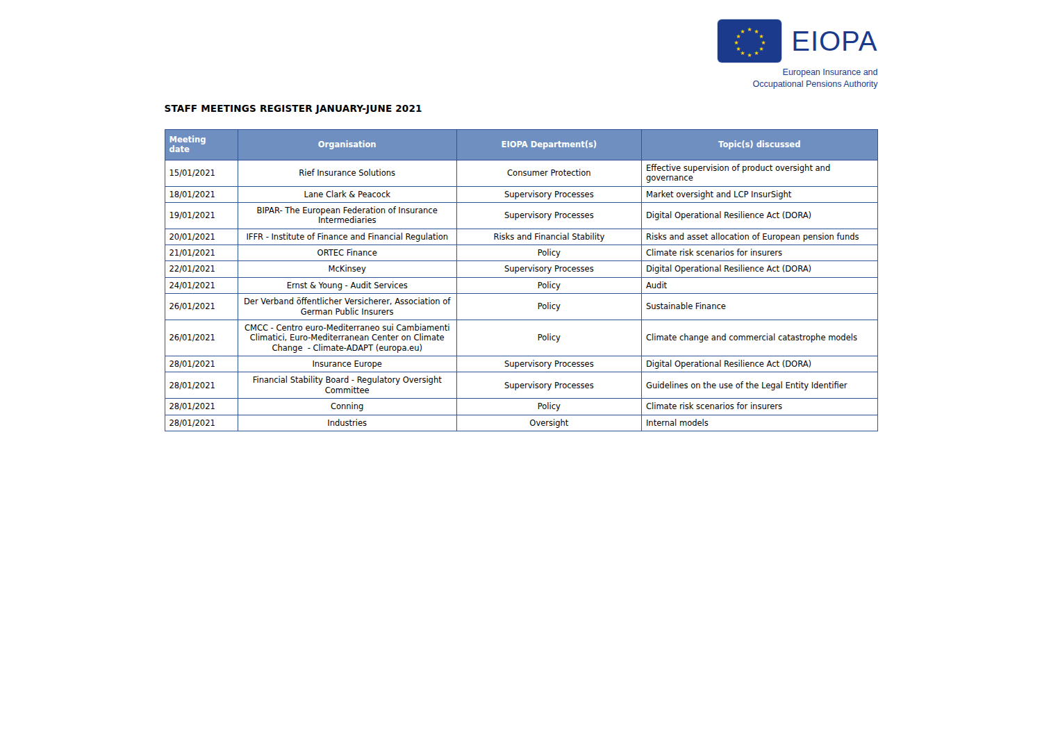★ ★ ★ ★ ★ ★ ★ ★ ★ ★ ★ ★
EIOPA
European Insurance and
Occupational Pensions Authority
STAFF MEETINGS REGISTER JANUARY-JUNE 2021
| Meeting date | Organisation | EIOPA Department(s) | Topic(s) discussed |
| --- | --- | --- | --- |
| 15/01/2021 | Rief Insurance Solutions | Consumer Protection | Effective supervision of product oversight and governance |
| 18/01/2021 | Lane Clark & Peacock | Supervisory Processes | Market oversight and LCP InsurSight |
| 19/01/2021 | BIPAR- The European Federation of Insurance Intermediaries | Supervisory Processes | Digital Operational Resilience Act (DORA) |
| 20/01/2021 | IFFR - Institute of Finance and Financial Regulation | Risks and Financial Stability | Risks and asset allocation of European pension funds |
| 21/01/2021 | ORTEC Finance | Policy | Climate risk scenarios for insurers |
| 22/01/2021 | McKinsey | Supervisory Processes | Digital Operational Resilience Act (DORA) |
| 24/01/2021 | Ernst & Young - Audit Services | Policy | Audit |
| 26/01/2021 | Der Verband öffentlicher Versicherer, Association of German Public Insurers | Policy | Sustainable Finance |
| 26/01/2021 | CMCC - Centro euro-Mediterraneo sui Cambiamenti Climatici, Euro-Mediterranean Center on Climate Change - Climate-ADAPT (europa.eu) | Policy | Climate change and commercial catastrophe models |
| 28/01/2021 | Insurance Europe | Supervisory Processes | Digital Operational Resilience Act (DORA) |
| 28/01/2021 | Financial Stability Board - Regulatory Oversight Committee | Supervisory Processes | Guidelines on the use of the Legal Entity Identifier |
| 28/01/2021 | Conning | Policy | Climate risk scenarios for insurers |
| 28/01/2021 | Industries | Oversight | Internal models |